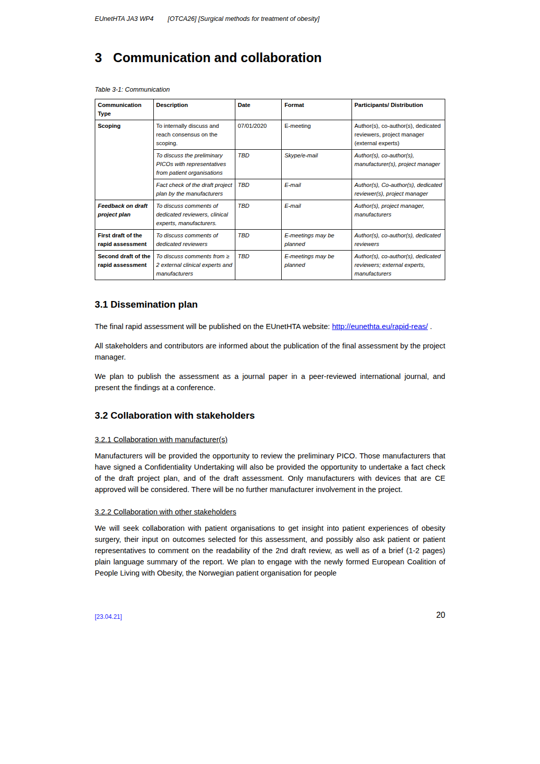EUnetHTA JA3 WP4 [OTCA26] [Surgical methods for treatment of obesity]
3 Communication and collaboration
Table 3-1: Communication
| Communication Type | Description | Date | Format | Participants/ Distribution |
| --- | --- | --- | --- | --- |
| Scoping | To internally discuss and reach consensus on the scoping. | 07/01/2020 | E-meeting | Author(s), co-author(s), dedicated reviewers, project manager (external experts) |
| To discuss the preliminary PICOs with representatives from patient organisations | TBD | Skype/e-mail | Author(s), co-author(s), manufacturer(s), project manager |
| Fact check of the draft project plan by the manufacturers | TBD | E-mail | Author(s), Co-author(s), dedicated reviewer(s), project manager |
| Feedback on draft project plan | To discuss comments of dedicated reviewers, clinical experts, manufacturers. | TBD | E-mail | Author(s), project manager, manufacturers |
| First draft of the rapid assessment | To discuss comments of dedicated reviewers | TBD | E-meetings may be planned | Author(s), co-author(s), dedicated reviewers |
| Second draft of the rapid assessment | To discuss comments from ≥ 2 external clinical experts and manufacturers | TBD | E-meetings may be planned | Author(s), co-author(s), dedicated reviewers; external experts, manufacturers |
3.1 Dissemination plan
The final rapid assessment will be published on the EUnetHTA website: http://eunethta.eu/rapid-reas/ .
All stakeholders and contributors are informed about the publication of the final assessment by the project manager.
We plan to publish the assessment as a journal paper in a peer-reviewed international journal, and present the findings at a conference.
3.2 Collaboration with stakeholders
3.2.1 Collaboration with manufacturer(s)
Manufacturers will be provided the opportunity to review the preliminary PICO. Those manufacturers that have signed a Confidentiality Undertaking will also be provided the opportunity to undertake a fact check of the draft project plan, and of the draft assessment. Only manufacturers with devices that are CE approved will be considered. There will be no further manufacturer involvement in the project.
3.2.2 Collaboration with other stakeholders
We will seek collaboration with patient organisations to get insight into patient experiences of obesity surgery, their input on outcomes selected for this assessment, and possibly also ask patient or patient representatives to comment on the readability of the 2nd draft review, as well as of a brief (1-2 pages) plain language summary of the report. We plan to engage with the newly formed European Coalition of People Living with Obesity, the Norwegian patient organisation for people
[23.04.21] 20